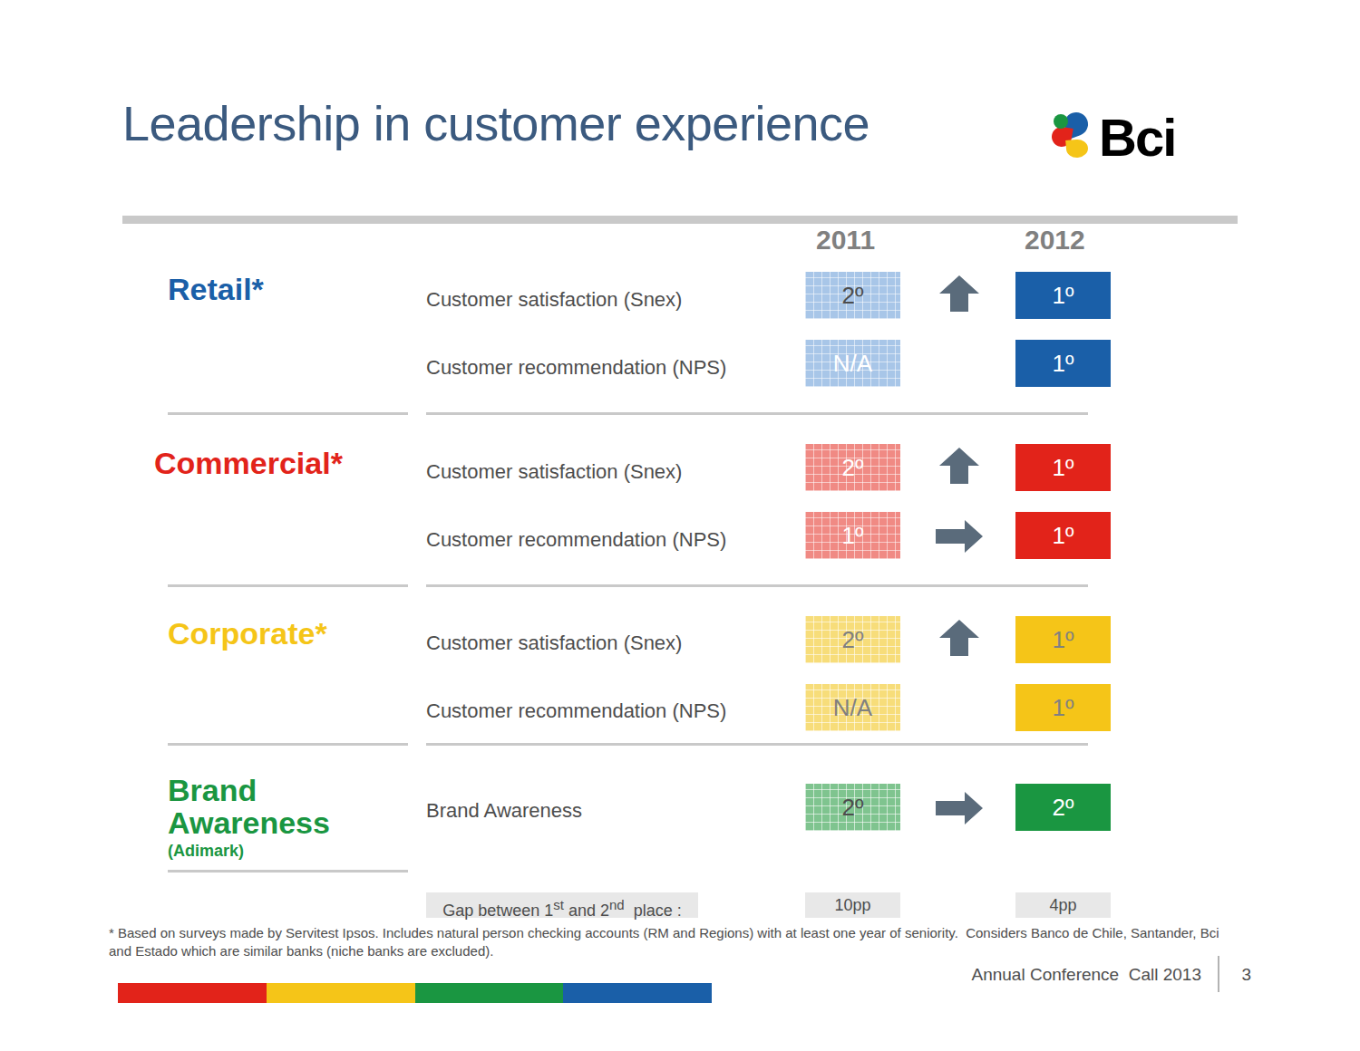Leadership in customer experience
Bci
2011
2012
Retail*
Customer satisfaction (Snex)
2º
1º
Customer recommendation (NPS)
N/A
1º
Commercial*
Customer satisfaction (Snex)
2º
1º
Customer recommendation (NPS)
1º
1º
Corporate*
Customer satisfaction (Snex)
2º
1º
Customer recommendation (NPS)
N/A
1º
Brand
Awareness(Adimark)
Brand Awareness
2º
2º
Gap between 1st and 2nd place :
10pp
4pp
* Based on surveys made by Servitest Ipsos. Includes natural person checking accounts (RM and Regions) with at least one year of seniority. Considers Banco de Chile, Santander, Bci and Estado which are similar banks (niche banks are excluded).
Annual Conference Call 2013
3